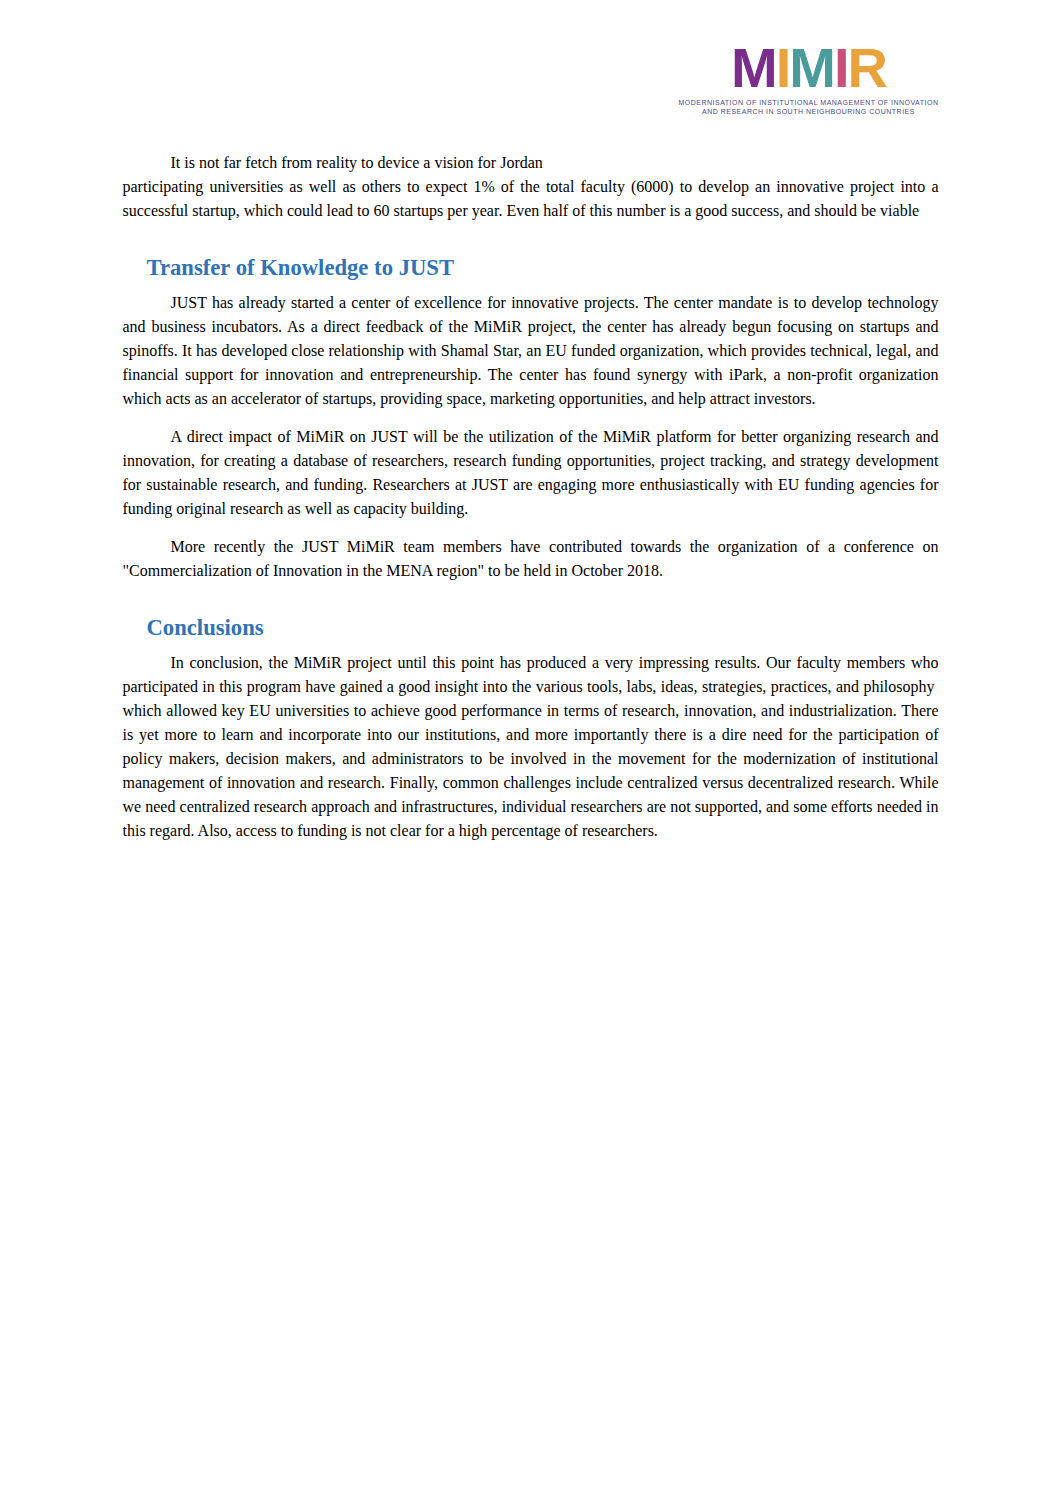MIMIR
MODERNISATION OF INSTITUTIONAL MANAGEMENT OF INNOVATION
AND RESEARCH IN SOUTH NEIGHBOURING COUNTRIES
It is not far fetch from reality to device a vision for Jordan
participating universities as well as others to expect 1% of the total faculty (6000) to develop an innovative project into a successful startup, which could lead to 60 startups per year. Even half of this number is a good success, and should be viable
Transfer of Knowledge to JUST
JUST has already started a center of excellence for innovative projects. The center mandate is to develop technology and business incubators. As a direct feedback of the MiMiR project, the center has already begun focusing on startups and spinoffs. It has developed close relationship with Shamal Star, an EU funded organization, which provides technical, legal, and financial support for innovation and entrepreneurship. The center has found synergy with iPark, a non-profit organization which acts as an accelerator of startups, providing space, marketing opportunities, and help attract investors.
A direct impact of MiMiR on JUST will be the utilization of the MiMiR platform for better organizing research and innovation, for creating a database of researchers, research funding opportunities, project tracking, and strategy development for sustainable research, and funding. Researchers at JUST are engaging more enthusiastically with EU funding agencies for funding original research as well as capacity building.
More recently the JUST MiMiR team members have contributed towards the organization of a conference on "Commercialization of Innovation in the MENA region" to be held in October 2018.
Conclusions
In conclusion, the MiMiR project until this point has produced a very impressing results. Our faculty members who participated in this program have gained a good insight into the various tools, labs, ideas, strategies, practices, and philosophy which allowed key EU universities to achieve good performance in terms of research, innovation, and industrialization. There is yet more to learn and incorporate into our institutions, and more importantly there is a dire need for the participation of policy makers, decision makers, and administrators to be involved in the movement for the modernization of institutional management of innovation and research. Finally, common challenges include centralized versus decentralized research. While we need centralized research approach and infrastructures, individual researchers are not supported, and some efforts needed in this regard. Also, access to funding is not clear for a high percentage of researchers.